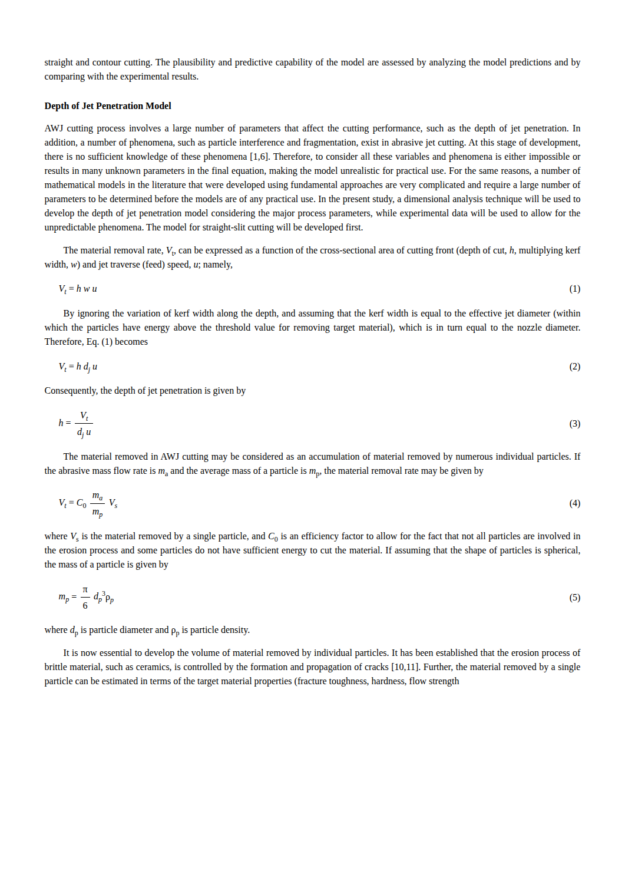straight and contour cutting. The plausibility and predictive capability of the model are assessed by analyzing the model predictions and by comparing with the experimental results.
Depth of Jet Penetration Model
AWJ cutting process involves a large number of parameters that affect the cutting performance, such as the depth of jet penetration. In addition, a number of phenomena, such as particle interference and fragmentation, exist in abrasive jet cutting. At this stage of development, there is no sufficient knowledge of these phenomena [1,6]. Therefore, to consider all these variables and phenomena is either impossible or results in many unknown parameters in the final equation, making the model unrealistic for practical use. For the same reasons, a number of mathematical models in the literature that were developed using fundamental approaches are very complicated and require a large number of parameters to be determined before the models are of any practical use. In the present study, a dimensional analysis technique will be used to develop the depth of jet penetration model considering the major process parameters, while experimental data will be used to allow for the unpredictable phenomena. The model for straight-slit cutting will be developed first.
The material removal rate, Vt, can be expressed as a function of the cross-sectional area of cutting front (depth of cut, h, multiplying kerf width, w) and jet traverse (feed) speed, u; namely,
Vt = h w u (1)
By ignoring the variation of kerf width along the depth, and assuming that the kerf width is equal to the effective jet diameter (within which the particles have energy above the threshold value for removing target material), which is in turn equal to the nozzle diameter. Therefore, Eq. (1) becomes
Vt = h dj u (2)
Consequently, the depth of jet penetration is given by
h = Vt dj u (3)
The material removed in AWJ cutting may be considered as an accumulation of material removed by numerous individual particles. If the abrasive mass flow rate is ma and the average mass of a particle is mp, the material removal rate may be given by
Vt = C0 ma mp Vs (4)
where Vs is the material removed by a single particle, and C0 is an efficiency factor to allow for the fact that not all particles are involved in the erosion process and some particles do not have sufficient energy to cut the material. If assuming that the shape of particles is spherical, the mass of a particle is given by
mp = π 6 dp3ρp (5)
where dp is particle diameter and ρp is particle density.
It is now essential to develop the volume of material removed by individual particles. It has been established that the erosion process of brittle material, such as ceramics, is controlled by the formation and propagation of cracks [10,11]. Further, the material removed by a single particle can be estimated in terms of the target material properties (fracture toughness, hardness, flow strength